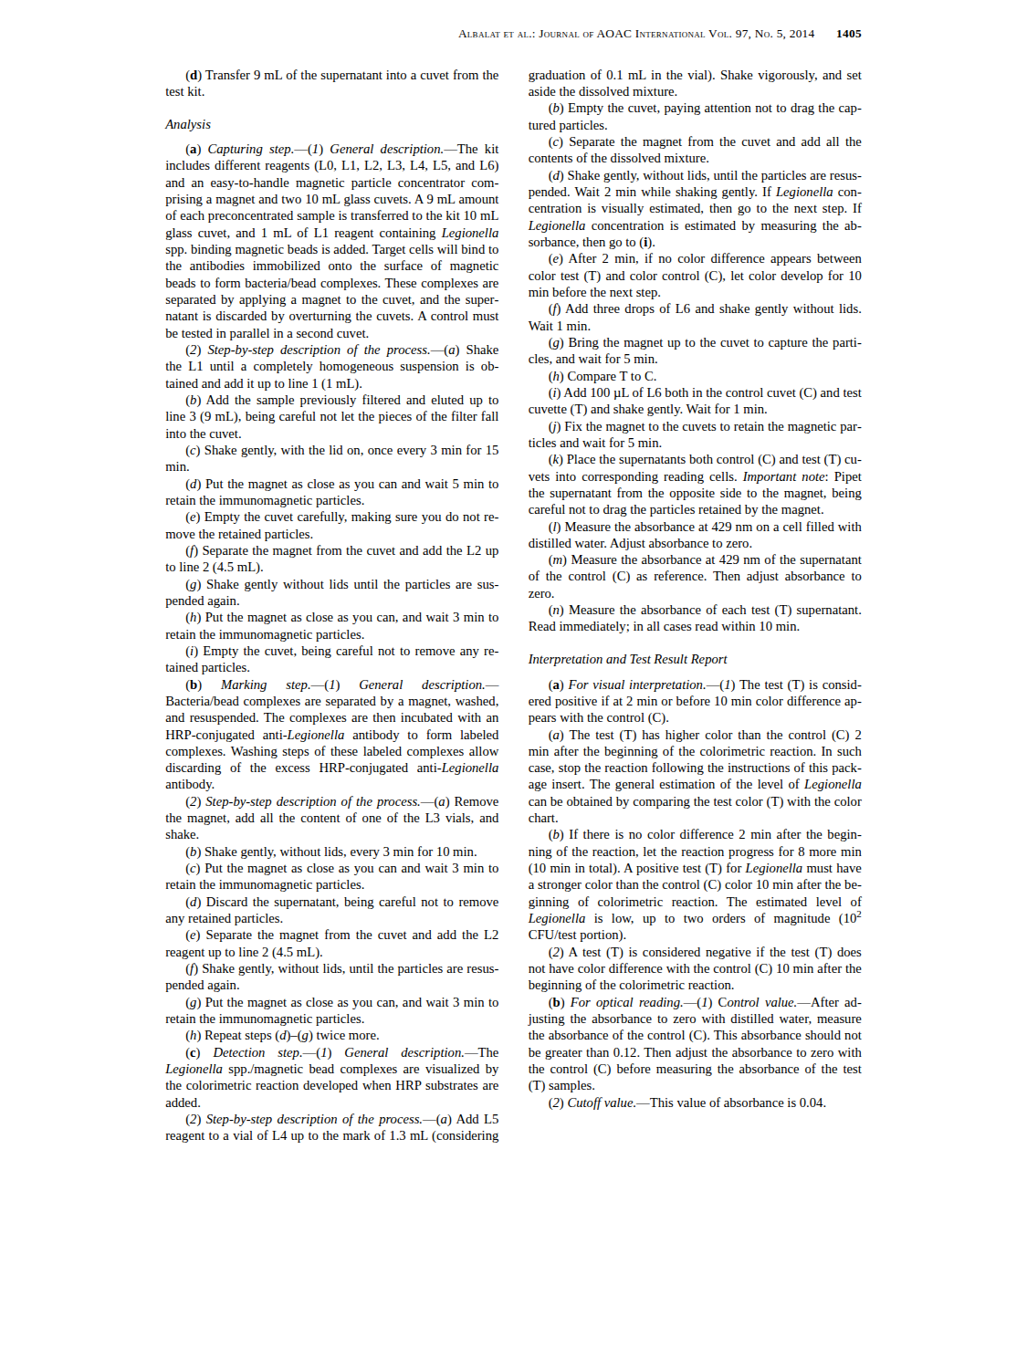Albalat et al.: Journal of AOAC International Vol. 97, No. 5, 2014 1405
(d) Transfer 9 mL of the supernatant into a cuvet from the test kit.
Analysis
(a) Capturing step.—(1) General description.—The kit includes different reagents (L0, L1, L2, L3, L4, L5, and L6) and an easy-to-handle magnetic particle concentrator comprising a magnet and two 10 mL glass cuvets. A 9 mL amount of each preconcentrated sample is transferred to the kit 10 mL glass cuvet, and 1 mL of L1 reagent containing Legionella spp. binding magnetic beads is added. Target cells will bind to the antibodies immobilized onto the surface of magnetic beads to form bacteria/bead complexes. These complexes are separated by applying a magnet to the cuvet, and the supernatant is discarded by overturning the cuvets. A control must be tested in parallel in a second cuvet.
(2) Step-by-step description of the process.—(a) Shake the L1 until a completely homogeneous suspension is obtained and add it up to line 1 (1 mL).
(b) Add the sample previously filtered and eluted up to line 3 (9 mL), being careful not let the pieces of the filter fall into the cuvet.
(c) Shake gently, with the lid on, once every 3 min for 15 min.
(d) Put the magnet as close as you can and wait 5 min to retain the immunomagnetic particles.
(e) Empty the cuvet carefully, making sure you do not remove the retained particles.
(f) Separate the magnet from the cuvet and add the L2 up to line 2 (4.5 mL).
(g) Shake gently without lids until the particles are suspended again.
(h) Put the magnet as close as you can, and wait 3 min to retain the immunomagnetic particles.
(i) Empty the cuvet, being careful not to remove any retained particles.
(b) Marking step.—(1) General description.—Bacteria/bead complexes are separated by a magnet, washed, and resuspended. The complexes are then incubated with an HRP-conjugated anti-Legionella antibody to form labeled complexes. Washing steps of these labeled complexes allow discarding of the excess HRP-conjugated anti-Legionella antibody.
(2) Step-by-step description of the process.—(a) Remove the magnet, add all the content of one of the L3 vials, and shake.
(b) Shake gently, without lids, every 3 min for 10 min.
(c) Put the magnet as close as you can and wait 3 min to retain the immunomagnetic particles.
(d) Discard the supernatant, being careful not to remove any retained particles.
(e) Separate the magnet from the cuvet and add the L2 reagent up to line 2 (4.5 mL).
(f) Shake gently, without lids, until the particles are resuspended again.
(g) Put the magnet as close as you can, and wait 3 min to retain the immunomagnetic particles.
(h) Repeat steps (d)–(g) twice more.
(c) Detection step.—(1) General description.—The Legionella spp./magnetic bead complexes are visualized by the colorimetric reaction developed when HRP substrates are added.
(2) Step-by-step description of the process.—(a) Add L5 reagent to a vial of L4 up to the mark of 1.3 mL (considering graduation of 0.1 mL in the vial). Shake vigorously, and set aside the dissolved mixture.
(b) Empty the cuvet, paying attention not to drag the captured particles.
(c) Separate the magnet from the cuvet and add all the contents of the dissolved mixture.
(d) Shake gently, without lids, until the particles are resuspended. Wait 2 min while shaking gently. If Legionella concentration is visually estimated, then go to the next step. If Legionella concentration is estimated by measuring the absorbance, then go to (i).
(e) After 2 min, if no color difference appears between color test (T) and color control (C), let color develop for 10 min before the next step.
(f) Add three drops of L6 and shake gently without lids. Wait 1 min.
(g) Bring the magnet up to the cuvet to capture the particles, and wait for 5 min.
(h) Compare T to C.
(i) Add 100 µL of L6 both in the control cuvet (C) and test cuvette (T) and shake gently. Wait for 1 min.
(j) Fix the magnet to the cuvets to retain the magnetic particles and wait for 5 min.
(k) Place the supernatants both control (C) and test (T) cuvets into corresponding reading cells. Important note: Pipet the supernatant from the opposite side to the magnet, being careful not to drag the particles retained by the magnet.
(l) Measure the absorbance at 429 nm on a cell filled with distilled water. Adjust absorbance to zero.
(m) Measure the absorbance at 429 nm of the supernatant of the control (C) as reference. Then adjust absorbance to zero.
(n) Measure the absorbance of each test (T) supernatant. Read immediately; in all cases read within 10 min.
Interpretation and Test Result Report
(a) For visual interpretation.—(1) The test (T) is considered positive if at 2 min or before 10 min color difference appears with the control (C).
(a) The test (T) has higher color than the control (C) 2 min after the beginning of the colorimetric reaction. In such case, stop the reaction following the instructions of this package insert. The general estimation of the level of Legionella can be obtained by comparing the test color (T) with the color chart.
(b) If there is no color difference 2 min after the beginning of the reaction, let the reaction progress for 8 more min (10 min in total). A positive test (T) for Legionella must have a stronger color than the control (C) color 10 min after the beginning of colorimetric reaction. The estimated level of Legionella is low, up to two orders of magnitude (102 CFU/test portion).
(2) A test (T) is considered negative if the test (T) does not have color difference with the control (C) 10 min after the beginning of the colorimetric reaction.
(b) For optical reading.—(1) Control value.—After adjusting the absorbance to zero with distilled water, measure the absorbance of the control (C). This absorbance should not be greater than 0.12. Then adjust the absorbance to zero with the control (C) before measuring the absorbance of the test (T) samples.
(2) Cutoff value.—This value of absorbance is 0.04.